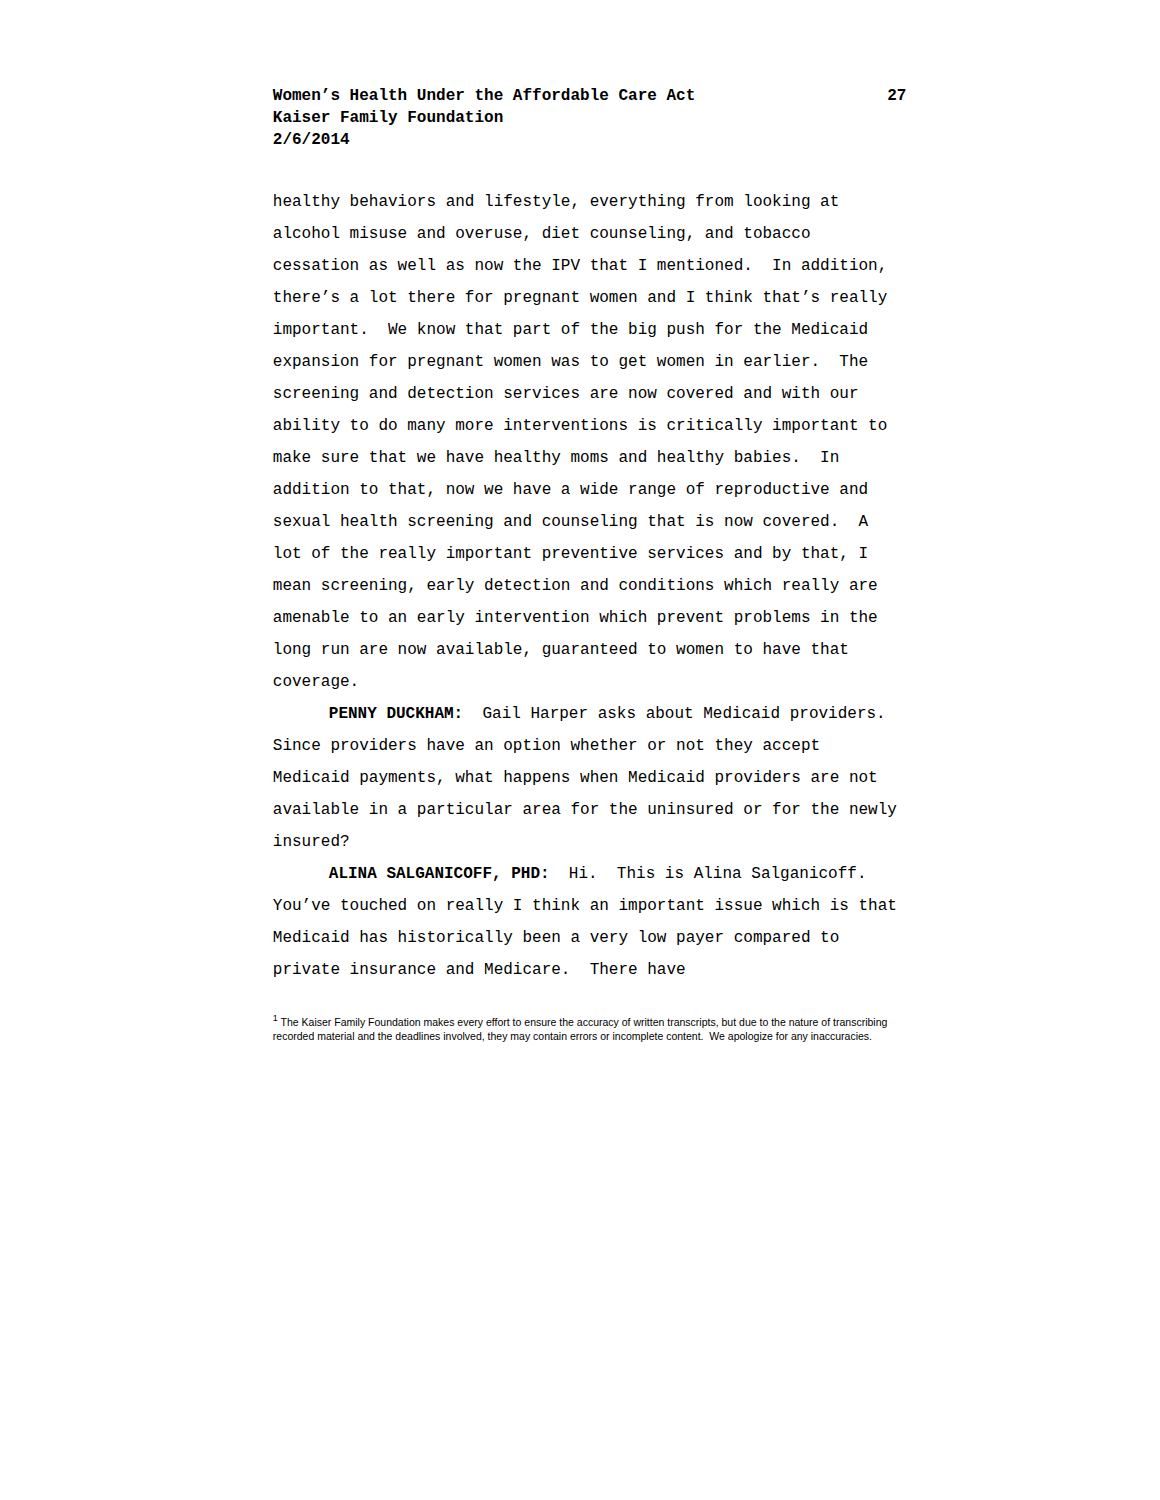27 Women’s Health Under the Affordable Care Act
Kaiser Family Foundation
2/6/2014
healthy behaviors and lifestyle, everything from looking at alcohol misuse and overuse, diet counseling, and tobacco cessation as well as now the IPV that I mentioned. In addition, there’s a lot there for pregnant women and I think that’s really important. We know that part of the big push for the Medicaid expansion for pregnant women was to get women in earlier. The screening and detection services are now covered and with our ability to do many more interventions is critically important to make sure that we have healthy moms and healthy babies. In addition to that, now we have a wide range of reproductive and sexual health screening and counseling that is now covered. A lot of the really important preventive services and by that, I mean screening, early detection and conditions which really are amenable to an early intervention which prevent problems in the long run are now available, guaranteed to women to have that coverage.
PENNY DUCKHAM: Gail Harper asks about Medicaid providers. Since providers have an option whether or not they accept Medicaid payments, what happens when Medicaid providers are not available in a particular area for the uninsured or for the newly insured?
ALINA SALGANICOFF, PHD: Hi. This is Alina Salganicoff. You’ve touched on really I think an important issue which is that Medicaid has historically been a very low payer compared to private insurance and Medicare. There have
1 The Kaiser Family Foundation makes every effort to ensure the accuracy of written transcripts, but due to the nature of transcribing recorded material and the deadlines involved, they may contain errors or incomplete content. We apologize for any inaccuracies.